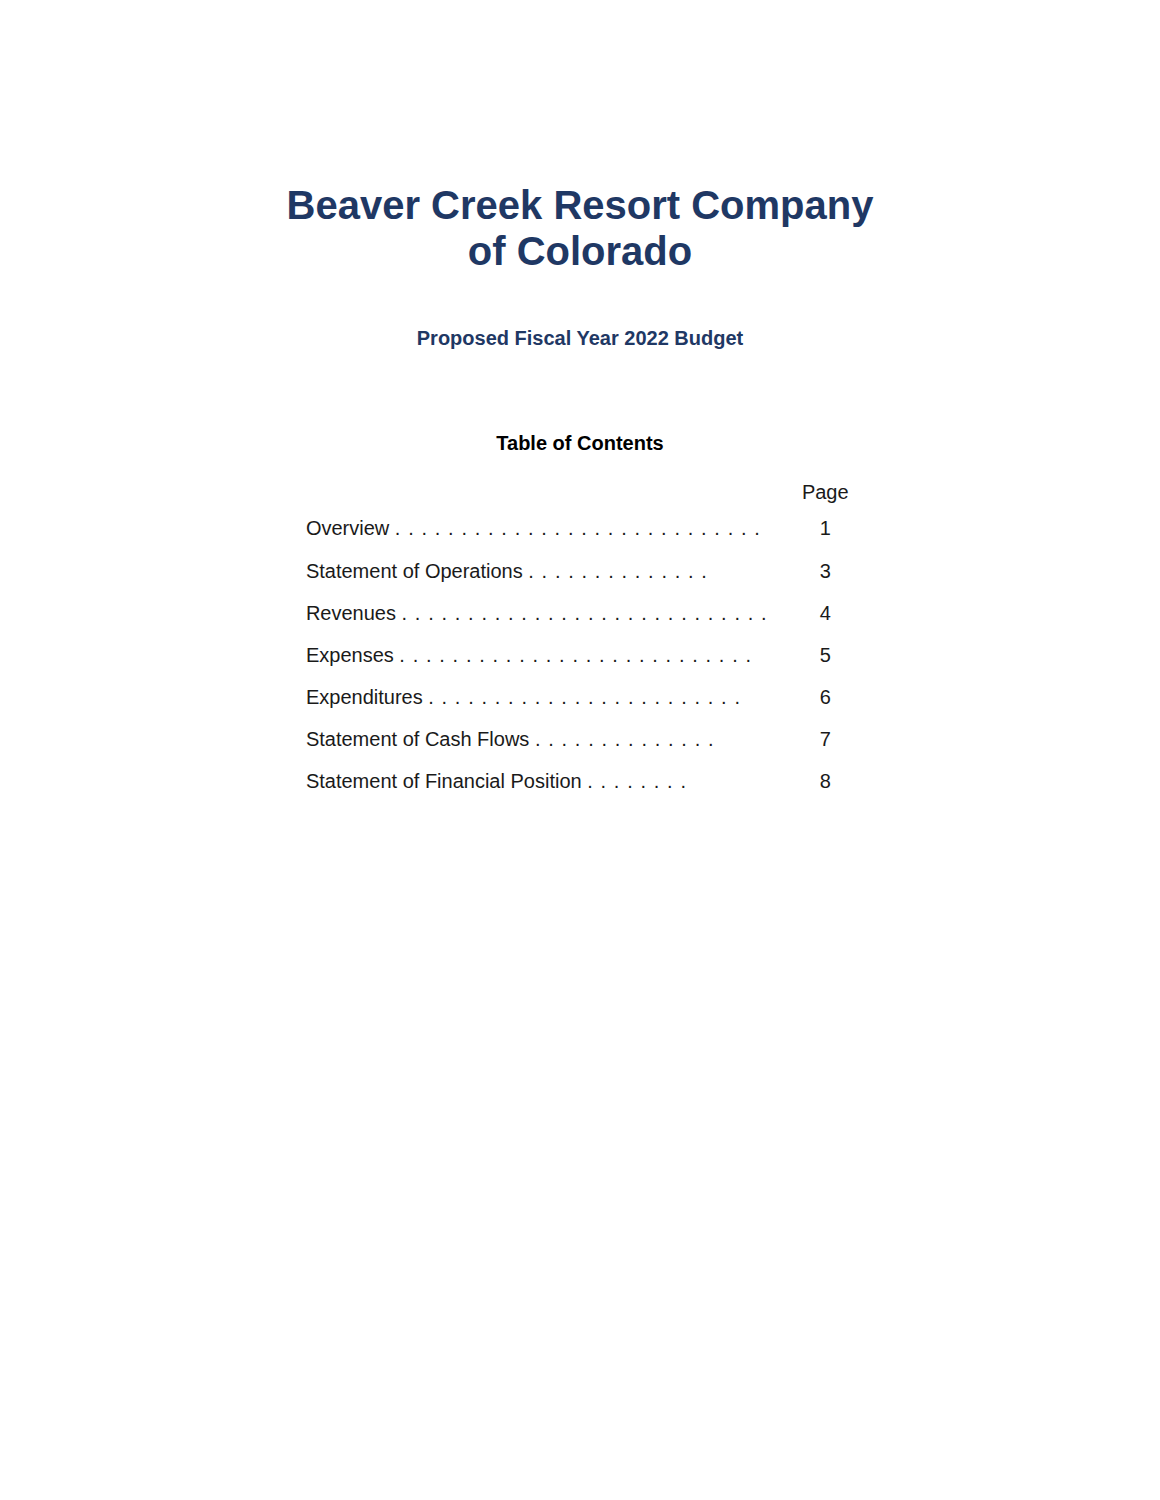Beaver Creek Resort Company
of Colorado
Proposed Fiscal Year 2022 Budget
Table of Contents
| | Page |
| --- | --- |
| Overview . . . . . . . . . . . . . . . . . . . . . . . . . . . . | 1 |
| Statement of Operations . . . . . . . . . . . . . . | 3 |
| Revenues . . . . . . . . . . . . . . . . . . . . . . . . . . . . | 4 |
| Expenses . . . . . . . . . . . . . . . . . . . . . . . . . . . | 5 |
| Expenditures . . . . . . . . . . . . . . . . . . . . . . . . | 6 |
| Statement of Cash Flows . . . . . . . . . . . . . . | 7 |
| Statement of Financial Position . . . . . . . . | 8 |